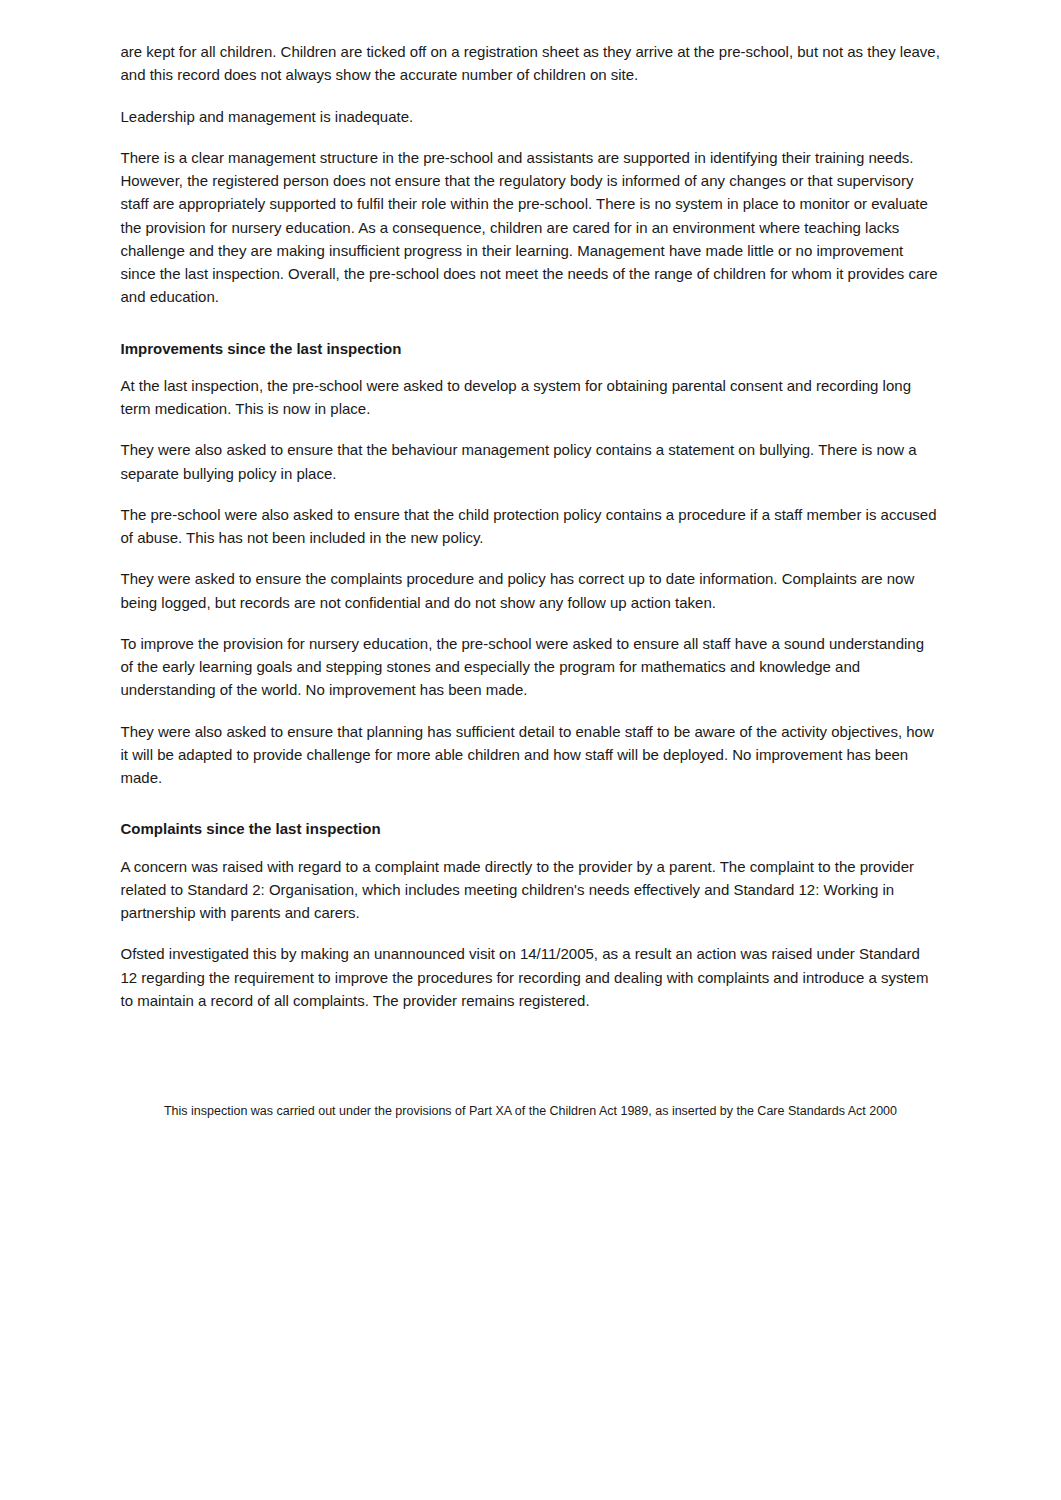are kept for all children. Children are ticked off on a registration sheet as they arrive at the pre-school, but not as they leave, and this record does not always show the accurate number of children on site.
Leadership and management is inadequate.
There is a clear management structure in the pre-school and assistants are supported in identifying their training needs. However, the registered person does not ensure that the regulatory body is informed of any changes or that supervisory staff are appropriately supported to fulfil their role within the pre-school. There is no system in place to monitor or evaluate the provision for nursery education. As a consequence, children are cared for in an environment where teaching lacks challenge and they are making insufficient progress in their learning. Management have made little or no improvement since the last inspection. Overall, the pre-school does not meet the needs of the range of children for whom it provides care and education.
Improvements since the last inspection
At the last inspection, the pre-school were asked to develop a system for obtaining parental consent and recording long term medication. This is now in place.
They were also asked to ensure that the behaviour management policy contains a statement on bullying. There is now a separate bullying policy in place.
The pre-school were also asked to ensure that the child protection policy contains a procedure if a staff member is accused of abuse. This has not been included in the new policy.
They were asked to ensure the complaints procedure and policy has correct up to date information. Complaints are now being logged, but records are not confidential and do not show any follow up action taken.
To improve the provision for nursery education, the pre-school were asked to ensure all staff have a sound understanding of the early learning goals and stepping stones and especially the program for mathematics and knowledge and understanding of the world. No improvement has been made.
They were also asked to ensure that planning has sufficient detail to enable staff to be aware of the activity objectives, how it will be adapted to provide challenge for more able children and how staff will be deployed. No improvement has been made.
Complaints since the last inspection
A concern was raised with regard to a complaint made directly to the provider by a parent. The complaint to the provider related to Standard 2: Organisation, which includes meeting children's needs effectively and Standard 12: Working in partnership with parents and carers.
Ofsted investigated this by making an unannounced visit on 14/11/2005, as a result an action was raised under Standard 12 regarding the requirement to improve the procedures for recording and dealing with complaints and introduce a system to maintain a record of all complaints. The provider remains registered.
This inspection was carried out under the provisions of Part XA of the Children Act 1989, as inserted by the Care Standards Act 2000